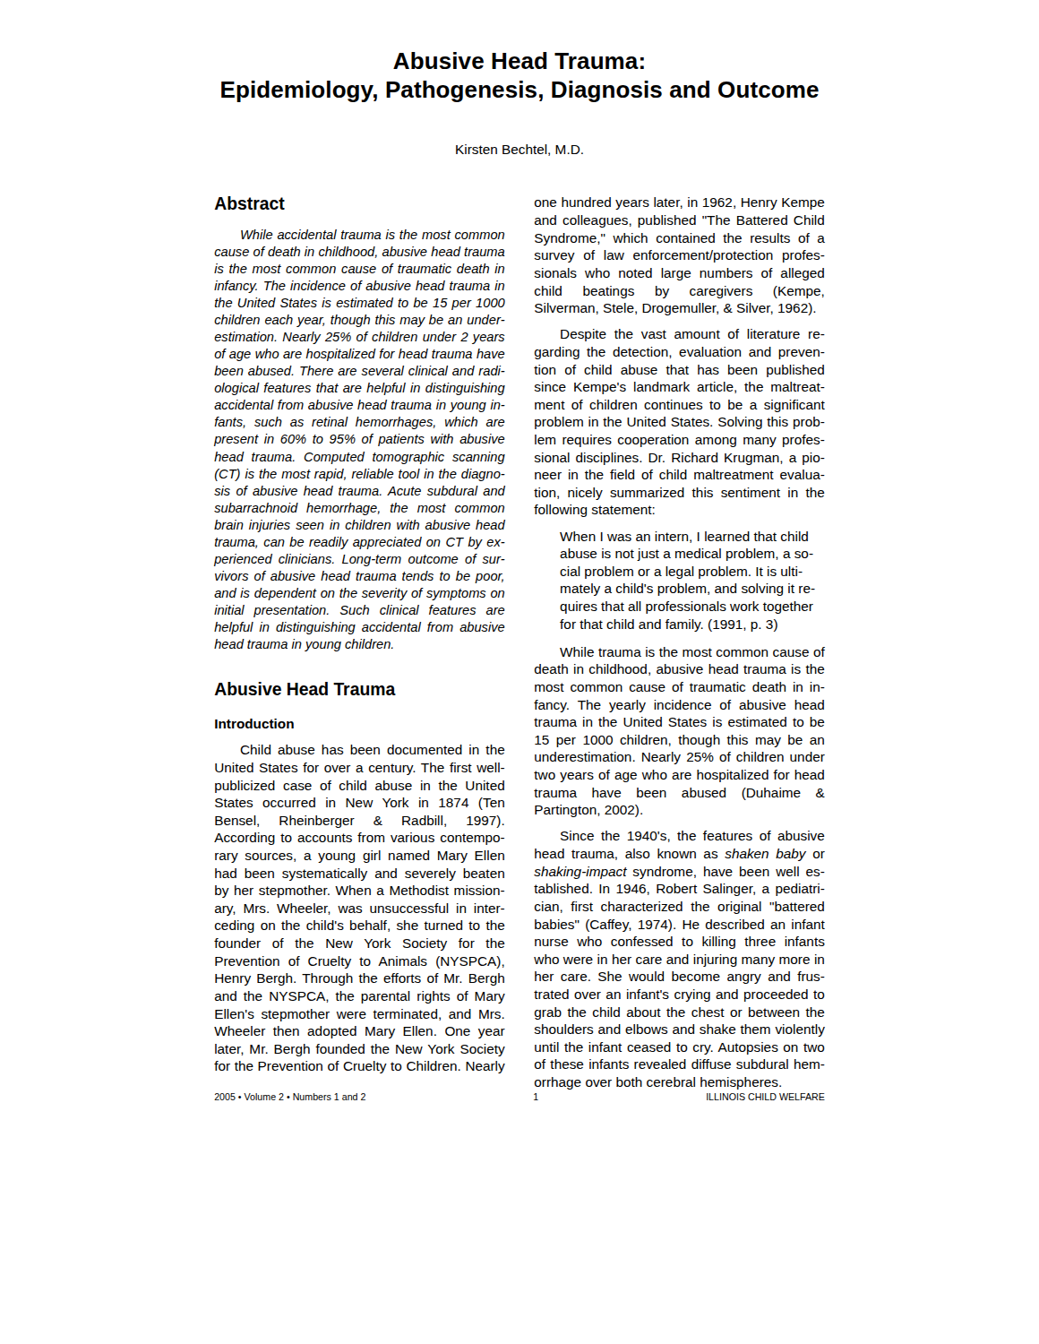Abusive Head Trauma:
Epidemiology, Pathogenesis, Diagnosis and Outcome
Kirsten Bechtel, M.D.
Abstract
While accidental trauma is the most common cause of death in childhood, abusive head trauma is the most common cause of traumatic death in infancy. The incidence of abusive head trauma in the United States is estimated to be 15 per 1000 children each year, though this may be an underestimation. Nearly 25% of children under 2 years of age who are hospitalized for head trauma have been abused. There are several clinical and radiological features that are helpful in distinguishing accidental from abusive head trauma in young infants, such as retinal hemorrhages, which are present in 60% to 95% of patients with abusive head trauma. Computed tomographic scanning (CT) is the most rapid, reliable tool in the diagnosis of abusive head trauma. Acute subdural and subarrachnoid hemorrhage, the most common brain injuries seen in children with abusive head trauma, can be readily appreciated on CT by experienced clinicians. Long-term outcome of survivors of abusive head trauma tends to be poor, and is dependent on the severity of symptoms on initial presentation. Such clinical features are helpful in distinguishing accidental from abusive head trauma in young children.
Abusive Head Trauma
Introduction
Child abuse has been documented in the United States for over a century. The first well-publicized case of child abuse in the United States occurred in New York in 1874 (Ten Bensel, Rheinberger & Radbill, 1997). According to accounts from various contemporary sources, a young girl named Mary Ellen had been systematically and severely beaten by her stepmother. When a Methodist missionary, Mrs. Wheeler, was unsuccessful in interceding on the child's behalf, she turned to the founder of the New York Society for the Prevention of Cruelty to Animals (NYSPCA), Henry Bergh. Through the efforts of Mr. Bergh and the NYSPCA, the parental rights of Mary Ellen's stepmother were terminated, and Mrs. Wheeler then adopted Mary Ellen. One year later, Mr. Bergh founded the New York Society for the Prevention of Cruelty to Children. Nearly one hundred years later, in 1962, Henry Kempe and colleagues, published "The Battered Child Syndrome," which contained the results of a survey of law enforcement/protection professionals who noted large numbers of alleged child beatings by caregivers (Kempe, Silverman, Stele, Drogemuller, & Silver, 1962).
Despite the vast amount of literature regarding the detection, evaluation and prevention of child abuse that has been published since Kempe's landmark article, the maltreatment of children continues to be a significant problem in the United States. Solving this problem requires cooperation among many professional disciplines. Dr. Richard Krugman, a pioneer in the field of child maltreatment evaluation, nicely summarized this sentiment in the following statement:
When I was an intern, I learned that child abuse is not just a medical problem, a social problem or a legal problem. It is ultimately a child's problem, and solving it requires that all professionals work together for that child and family. (1991, p. 3)
While trauma is the most common cause of death in childhood, abusive head trauma is the most common cause of traumatic death in infancy. The yearly incidence of abusive head trauma in the United States is estimated to be 15 per 1000 children, though this may be an underestimation. Nearly 25% of children under two years of age who are hospitalized for head trauma have been abused (Duhaime & Partington, 2002).
Since the 1940's, the features of abusive head trauma, also known as shaken baby or shaking-impact syndrome, have been well established. In 1946, Robert Salinger, a pediatrician, first characterized the original "battered babies" (Caffey, 1974). He described an infant nurse who confessed to killing three infants who were in her care and injuring many more in her care. She would become angry and frustrated over an infant's crying and proceeded to grab the child about the chest or between the shoulders and elbows and shake them violently until the infant ceased to cry. Autopsies on two of these infants revealed diffuse subdural hemorrhage over both cerebral hemispheres.
2005 • Volume 2 • Numbers 1 and 2
1
ILLINOIS CHILD WELFARE